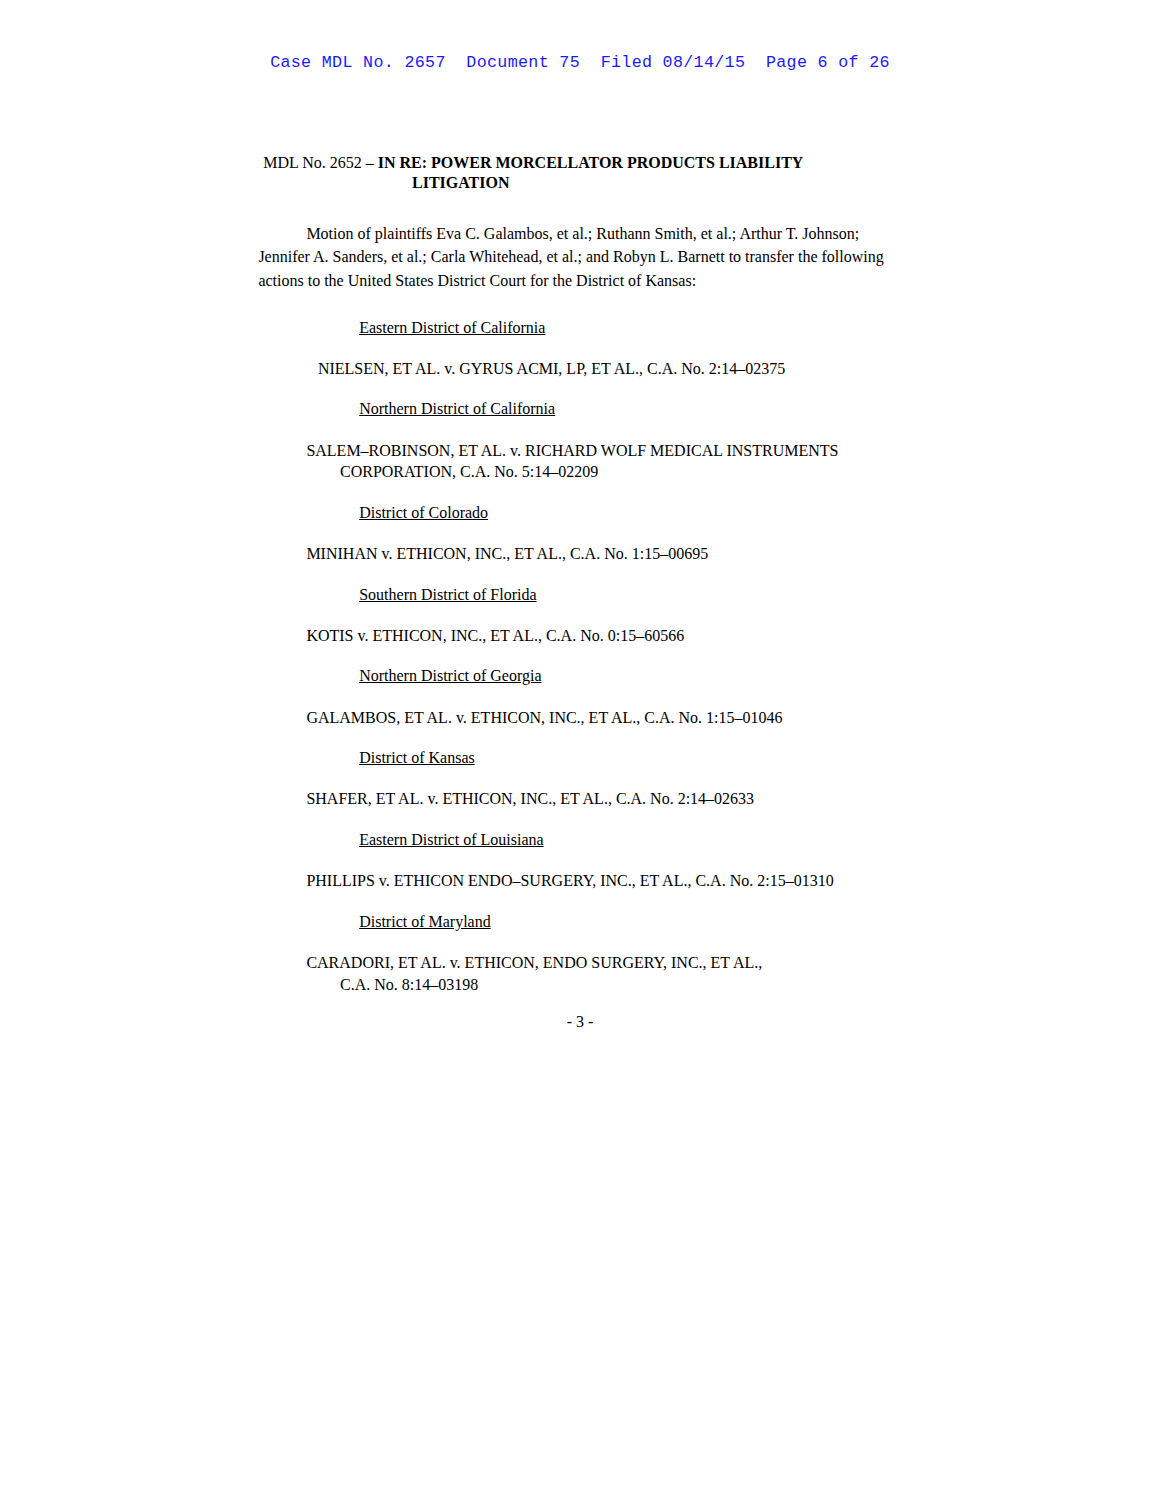Case MDL No. 2657 Document 75 Filed 08/14/15 Page 6 of 26
MDL No. 2652 – IN RE: POWER MORCELLATOR PRODUCTS LIABILITY LITIGATION
Motion of plaintiffs Eva C. Galambos, et al.; Ruthann Smith, et al.; Arthur T. Johnson; Jennifer A. Sanders, et al.; Carla Whitehead, et al.; and Robyn L. Barnett to transfer the following actions to the United States District Court for the District of Kansas:
Eastern District of California
NIELSEN, ET AL. v. GYRUS ACMI, LP, ET AL., C.A. No. 2:14–02375
Northern District of California
SALEM–ROBINSON, ET AL. v. RICHARD WOLF MEDICAL INSTRUMENTSCORPORATION, C.A. No. 5:14–02209
District of Colorado
MINIHAN v. ETHICON, INC., ET AL., C.A. No. 1:15–00695
Southern District of Florida
KOTIS v. ETHICON, INC., ET AL., C.A. No. 0:15–60566
Northern District of Georgia
GALAMBOS, ET AL. v. ETHICON, INC., ET AL., C.A. No. 1:15–01046
District of Kansas
SHAFER, ET AL. v. ETHICON, INC., ET AL., C.A. No. 2:14–02633
Eastern District of Louisiana
PHILLIPS v. ETHICON ENDO–SURGERY, INC., ET AL., C.A. No. 2:15–01310
District of Maryland
CARADORI, ET AL. v. ETHICON, ENDO SURGERY, INC., ET AL.,C.A. No. 8:14–03198
- 3 -